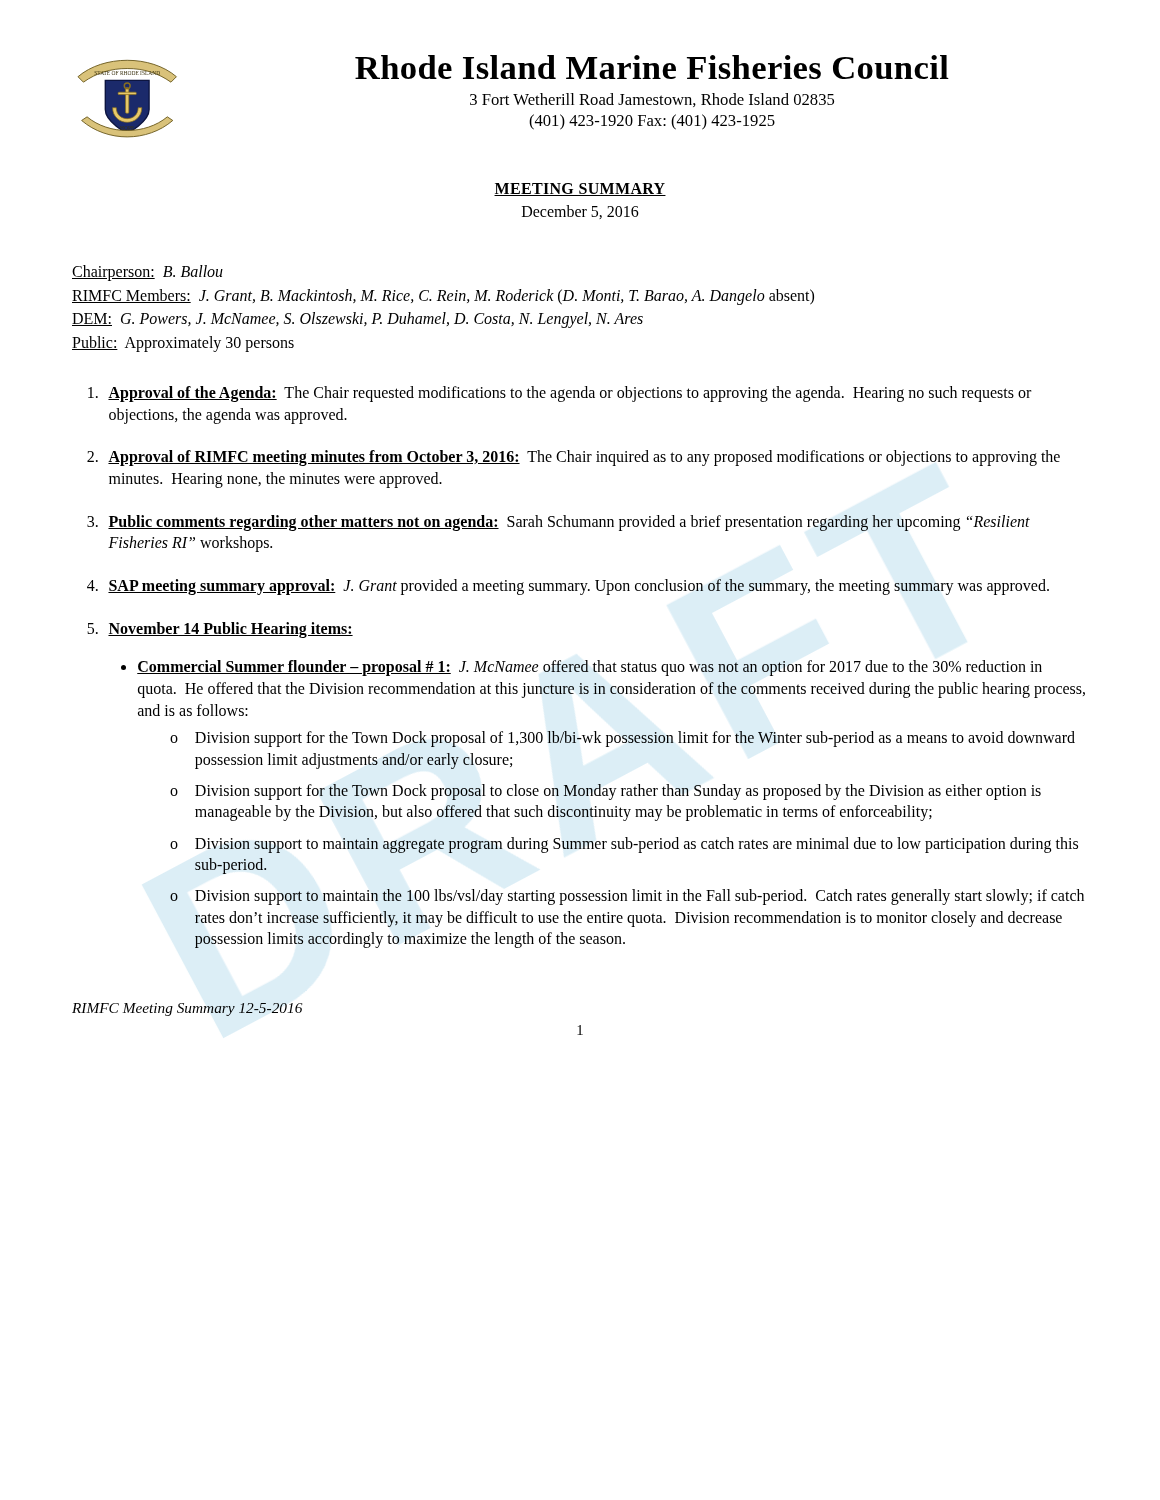DRAFT
STATE OF RHODE ISLAND HOPE
Rhode Island Marine Fisheries Council
3 Fort Wetherill Road Jamestown, Rhode Island 02835
(401) 423-1920 Fax: (401) 423-1925
MEETING SUMMARY
December 5, 2016
Chairperson: B. Ballou
RIMFC Members: J. Grant, B. Mackintosh, M. Rice, C. Rein, M. Roderick (D. Monti, T. Barao, A. Dangelo absent)
DEM: G. Powers, J. McNamee, S. Olszewski, P. Duhamel, D. Costa, N. Lengyel, N. Ares
Public: Approximately 30 persons
Approval of the Agenda: The Chair requested modifications to the agenda or objections to approving the agenda. Hearing no such requests or objections, the agenda was approved.
Approval of RIMFC meeting minutes from October 3, 2016: The Chair inquired as to any proposed modifications or objections to approving the minutes. Hearing none, the minutes were approved.
Public comments regarding other matters not on agenda: Sarah Schumann provided a brief presentation regarding her upcoming “Resilient Fisheries RI” workshops.
SAP meeting summary approval: J. Grant provided a meeting summary. Upon conclusion of the summary, the meeting summary was approved.
November 14 Public Hearing items:
Commercial Summer flounder – proposal # 1: J. McNamee offered that status quo was not an option for 2017 due to the 30% reduction in quota. He offered that the Division recommendation at this juncture is in consideration of the comments received during the public hearing process, and is as follows:
Division support for the Town Dock proposal of 1,300 lb/bi-wk possession limit for the Winter sub-period as a means to avoid downward possession limit adjustments and/or early closure;
Division support for the Town Dock proposal to close on Monday rather than Sunday as proposed by the Division as either option is manageable by the Division, but also offered that such discontinuity may be problematic in terms of enforceability;
Division support to maintain aggregate program during Summer sub-period as catch rates are minimal due to low participation during this sub-period.
Division support to maintain the 100 lbs/vsl/day starting possession limit in the Fall sub-period. Catch rates generally start slowly; if catch rates don’t increase sufficiently, it may be difficult to use the entire quota. Division recommendation is to monitor closely and decrease possession limits accordingly to maximize the length of the season.
RIMFC Meeting Summary 12-5-2016
1